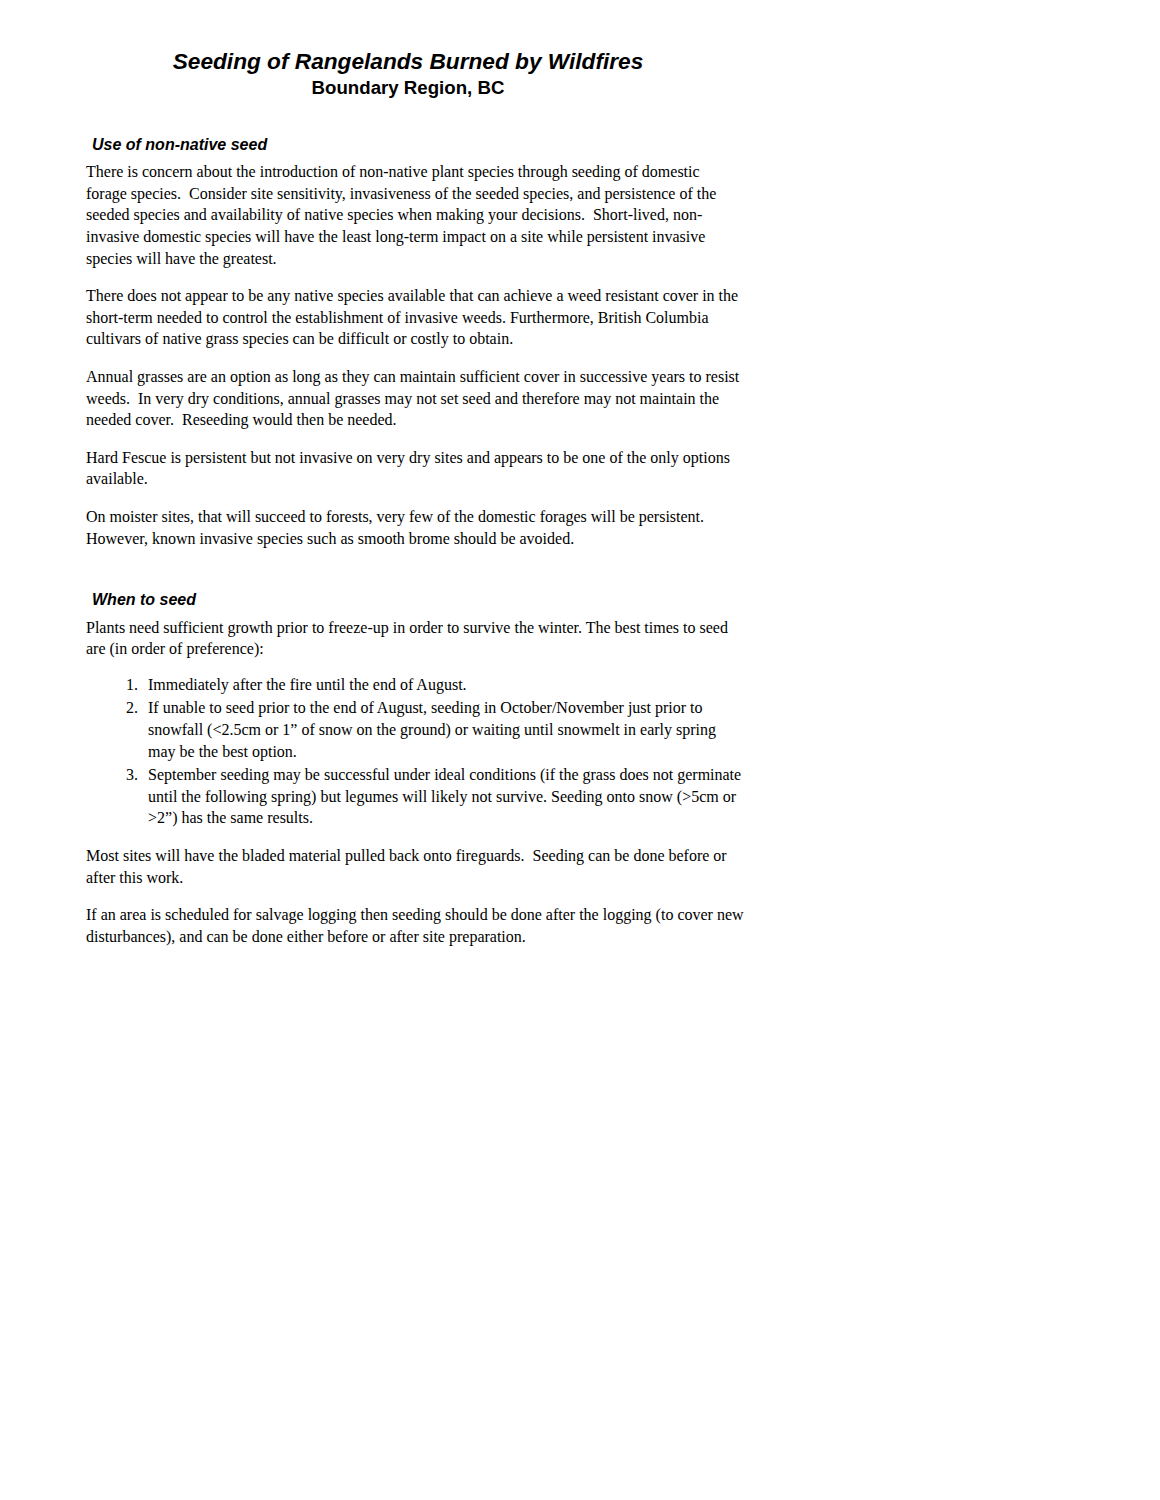Seeding of Rangelands Burned by Wildfires
Boundary Region, BC
Use of non-native seed
There is concern about the introduction of non-native plant species through seeding of domestic forage species. Consider site sensitivity, invasiveness of the seeded species, and persistence of the seeded species and availability of native species when making your decisions. Short-lived, non-invasive domestic species will have the least long-term impact on a site while persistent invasive species will have the greatest.
There does not appear to be any native species available that can achieve a weed resistant cover in the short-term needed to control the establishment of invasive weeds. Furthermore, British Columbia cultivars of native grass species can be difficult or costly to obtain.
Annual grasses are an option as long as they can maintain sufficient cover in successive years to resist weeds. In very dry conditions, annual grasses may not set seed and therefore may not maintain the needed cover. Reseeding would then be needed.
Hard Fescue is persistent but not invasive on very dry sites and appears to be one of the only options available.
On moister sites, that will succeed to forests, very few of the domestic forages will be persistent. However, known invasive species such as smooth brome should be avoided.
When to seed
Plants need sufficient growth prior to freeze-up in order to survive the winter. The best times to seed are (in order of preference):
Immediately after the fire until the end of August.
If unable to seed prior to the end of August, seeding in October/November just prior to snowfall (<2.5cm or 1” of snow on the ground) or waiting until snowmelt in early spring may be the best option.
September seeding may be successful under ideal conditions (if the grass does not germinate until the following spring) but legumes will likely not survive. Seeding onto snow (>5cm or >2”) has the same results.
Most sites will have the bladed material pulled back onto fireguards. Seeding can be done before or after this work.
If an area is scheduled for salvage logging then seeding should be done after the logging (to cover new disturbances), and can be done either before or after site preparation.